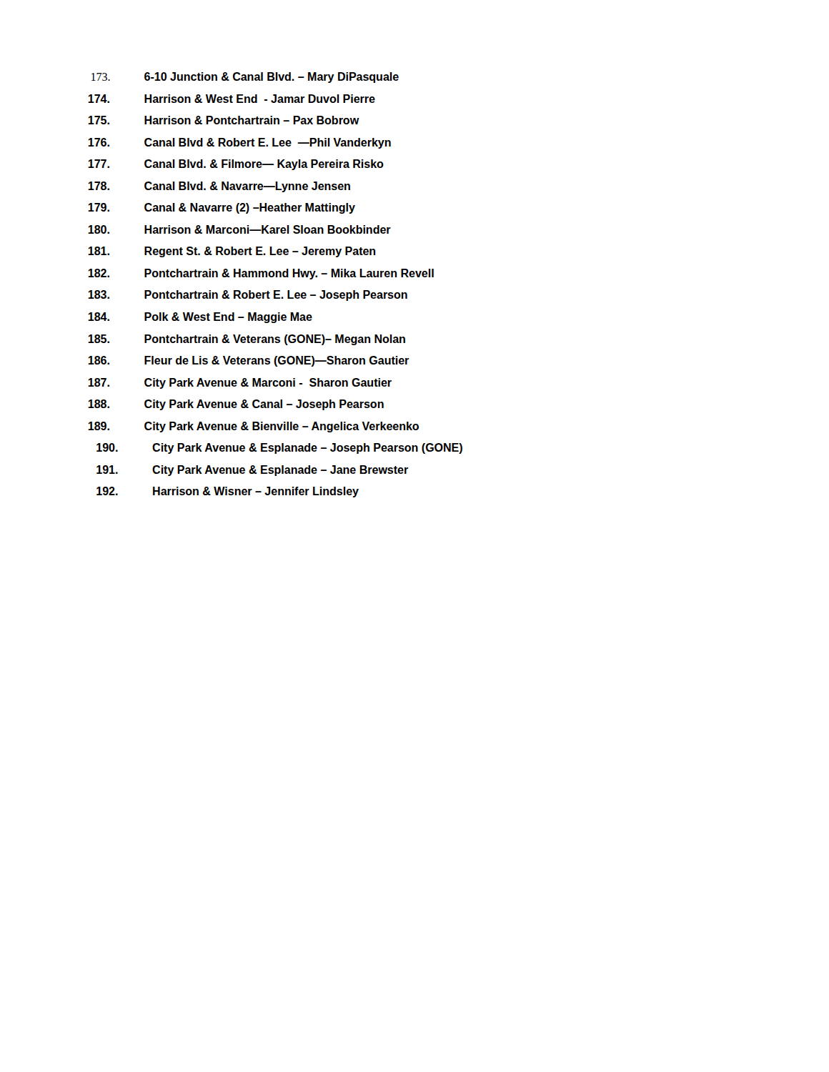6-10 Junction & Canal Blvd. – Mary DiPasquale
Harrison & West End - Jamar Duvol Pierre
Harrison & Pontchartrain – Pax Bobrow
Canal Blvd & Robert E. Lee —Phil Vanderkyn
Canal Blvd. & Filmore— Kayla Pereira Risko
Canal Blvd. & Navarre—Lynne Jensen
Canal & Navarre (2) –Heather Mattingly
Harrison & Marconi—Karel Sloan Bookbinder
Regent St. & Robert E. Lee – Jeremy Paten
Pontchartrain & Hammond Hwy. – Mika Lauren Revell
Pontchartrain & Robert E. Lee – Joseph Pearson
Polk & West End – Maggie Mae
Pontchartrain & Veterans (GONE)– Megan Nolan
Fleur de Lis & Veterans (GONE)—Sharon Gautier
City Park Avenue & Marconi - Sharon Gautier
City Park Avenue & Canal – Joseph Pearson
City Park Avenue & Bienville – Angelica Verkeenko
City Park Avenue & Esplanade – Joseph Pearson (GONE)
City Park Avenue & Esplanade – Jane Brewster
Harrison & Wisner – Jennifer Lindsley